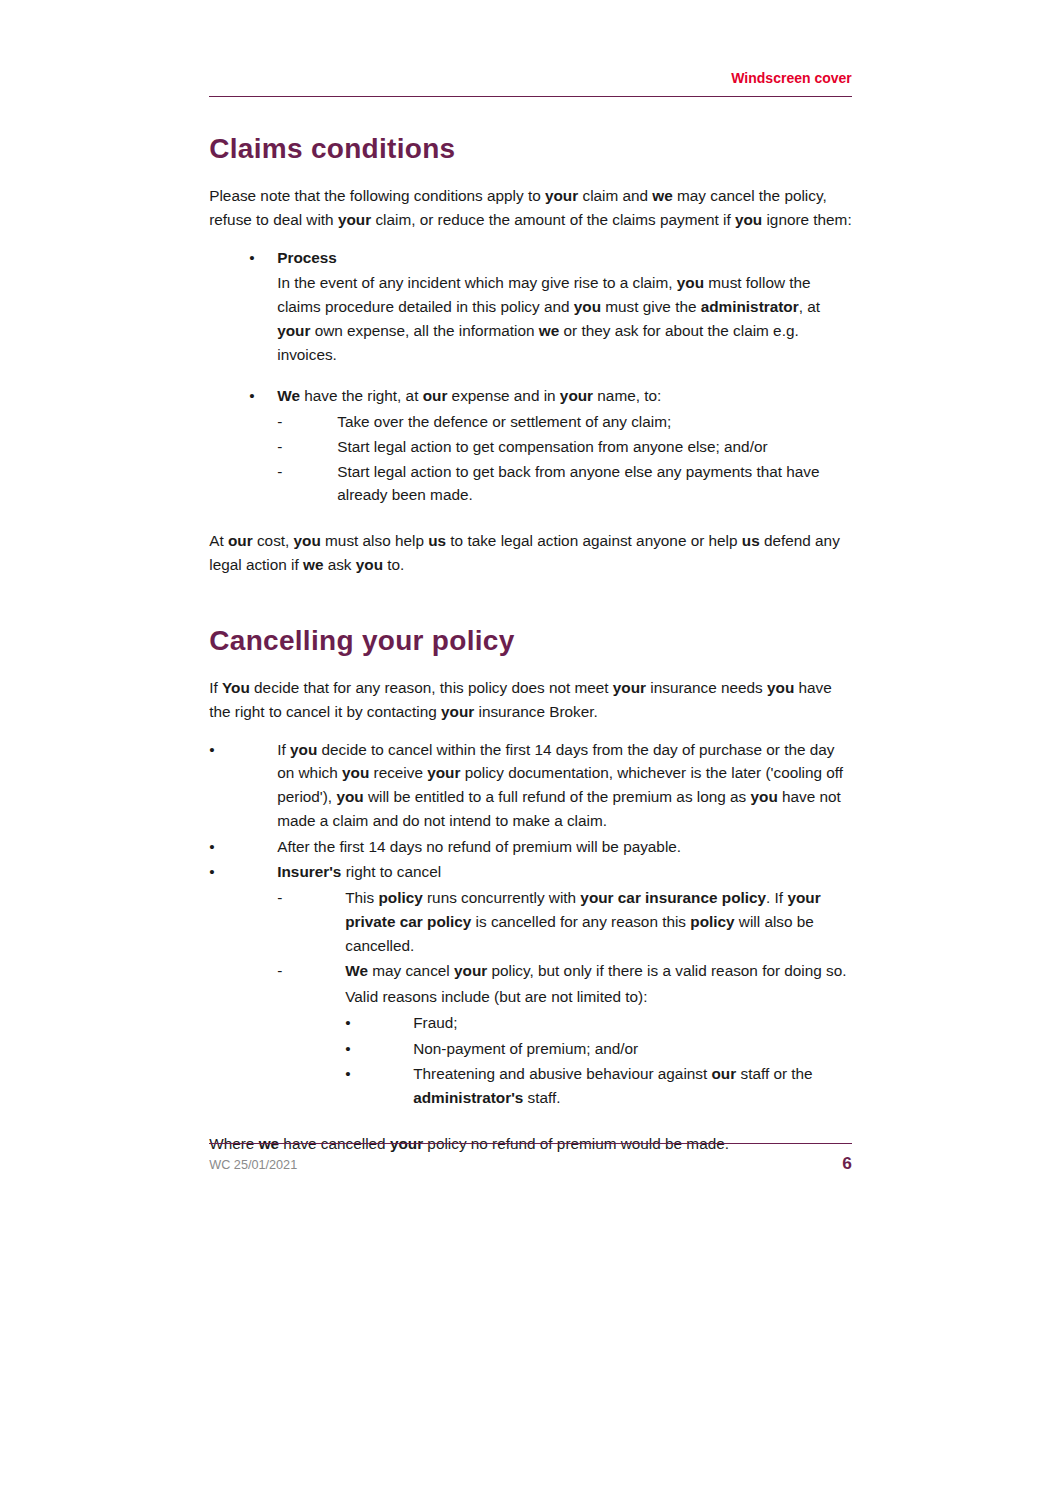Windscreen cover
Claims conditions
Please note that the following conditions apply to your claim and we may cancel the policy, refuse to deal with your claim, or reduce the amount of the claims payment if you ignore them:
Process
In the event of any incident which may give rise to a claim, you must follow the claims procedure detailed in this policy and you must give the administrator, at your own expense, all the information we or they ask for about the claim e.g. invoices.
We have the right, at our expense and in your name, to:
Take over the defence or settlement of any claim;
Start legal action to get compensation from anyone else; and/or
Start legal action to get back from anyone else any payments that have already been made.
At our cost, you must also help us to take legal action against anyone or help us defend any legal action if we ask you to.
Cancelling your policy
If You decide that for any reason, this policy does not meet your insurance needs you have the right to cancel it by contacting your insurance Broker.
If you decide to cancel within the first 14 days from the day of purchase or the day on which you receive your policy documentation, whichever is the later ('cooling off period'), you will be entitled to a full refund of the premium as long as you have not made a claim and do not intend to make a claim.
After the first 14 days no refund of premium will be payable.
Insurer's right to cancel
This policy runs concurrently with your car insurance policy. If your private car policy is cancelled for any reason this policy will also be cancelled.
We may cancel your policy, but only if there is a valid reason for doing so.
Valid reasons include (but are not limited to):
Fraud;
Non-payment of premium; and/or
Threatening and abusive behaviour against our staff or the administrator's staff.
Where we have cancelled your policy no refund of premium would be made.
WC 25/01/2021 6